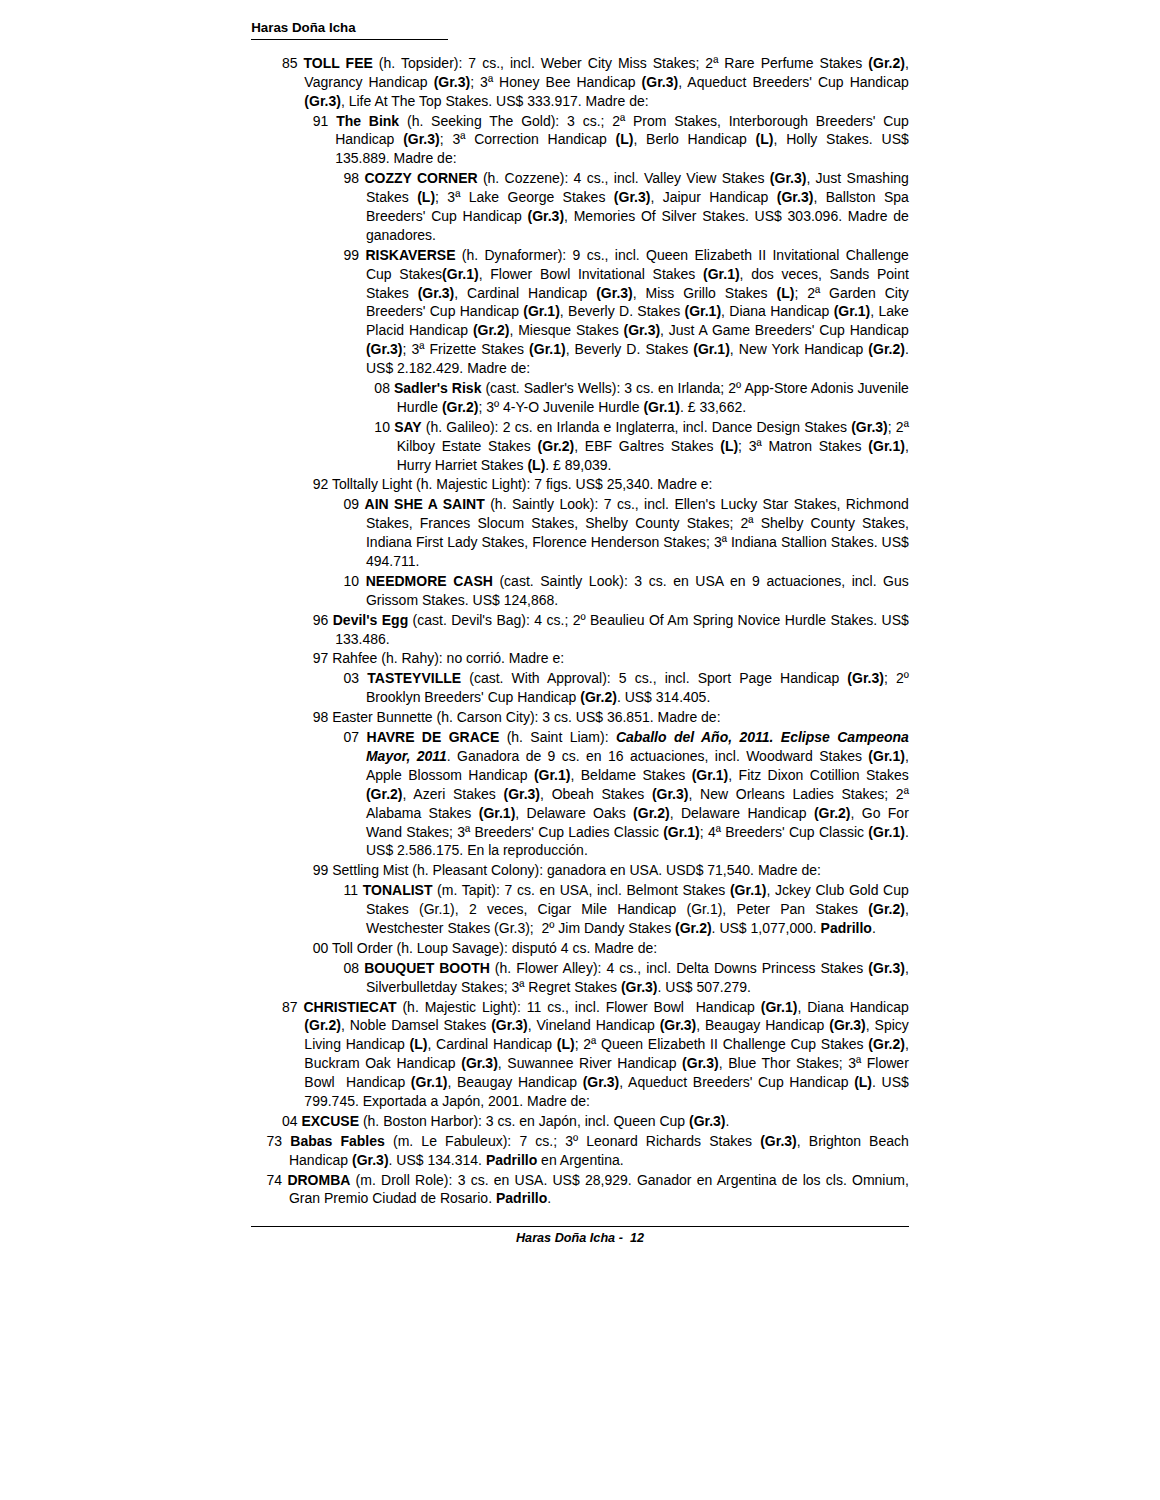Haras Doña Icha
85 TOLL FEE (h. Topsider): 7 cs., incl. Weber City Miss Stakes; 2ª Rare Perfume Stakes (Gr.2), Vagrancy Handicap (Gr.3); 3ª Honey Bee Handicap (Gr.3), Aqueduct Breeders' Cup Handicap (Gr.3), Life At The Top Stakes. US$ 333.917. Madre de:
91 The Bink (h. Seeking The Gold): 3 cs.; 2ª Prom Stakes, Interborough Breeders' Cup Handicap (Gr.3); 3ª Correction Handicap (L), Berlo Handicap (L), Holly Stakes. US$ 135.889. Madre de:
98 COZZY CORNER (h. Cozzene): 4 cs., incl. Valley View Stakes (Gr.3), Just Smashing Stakes (L); 3ª Lake George Stakes (Gr.3), Jaipur Handicap (Gr.3), Ballston Spa Breeders' Cup Handicap (Gr.3), Memories Of Silver Stakes. US$ 303.096. Madre de ganadores.
99 RISKAVERSE (h. Dynaformer): 9 cs., incl. Queen Elizabeth II Invitational Challenge Cup Stakes(Gr.1), Flower Bowl Invitational Stakes (Gr.1), dos veces, Sands Point Stakes (Gr.3), Cardinal Handicap (Gr.3), Miss Grillo Stakes (L); 2ª Garden City Breeders' Cup Handicap (Gr.1), Beverly D. Stakes (Gr.1), Diana Handicap (Gr.1), Lake Placid Handicap (Gr.2), Miesque Stakes (Gr.3), Just A Game Breeders' Cup Handicap (Gr.3); 3ª Frizette Stakes (Gr.1), Beverly D. Stakes (Gr.1), New York Handicap (Gr.2). US$ 2.182.429. Madre de:
08 Sadler's Risk (cast. Sadler's Wells): 3 cs. en Irlanda; 2º App-Store Adonis Juvenile Hurdle (Gr.2); 3º 4-Y-O Juvenile Hurdle (Gr.1). £ 33,662.
10 SAY (h. Galileo): 2 cs. en Irlanda e Inglaterra, incl. Dance Design Stakes (Gr.3); 2ª Kilboy Estate Stakes (Gr.2), EBF Galtres Stakes (L); 3ª Matron Stakes (Gr.1), Hurry Harriet Stakes (L). £ 89,039.
92 Tolltally Light (h. Majestic Light): 7 figs. US$ 25,340. Madre e:
09 AIN SHE A SAINT (h. Saintly Look): 7 cs., incl. Ellen's Lucky Star Stakes, Richmond Stakes, Frances Slocum Stakes, Shelby County Stakes; 2ª Shelby County Stakes, Indiana First Lady Stakes, Florence Henderson Stakes; 3ª Indiana Stallion Stakes. US$ 494.711.
10 NEEDMORE CASH (cast. Saintly Look): 3 cs. en USA en 9 actuaciones, incl. Gus Grissom Stakes. US$ 124,868.
96 Devil's Egg (cast. Devil's Bag): 4 cs.; 2º Beaulieu Of Am Spring Novice Hurdle Stakes. US$ 133.486.
97 Rahfee (h. Rahy): no corrió. Madre e:
03 TASTEYVILLE (cast. With Approval): 5 cs., incl. Sport Page Handicap (Gr.3); 2º Brooklyn Breeders' Cup Handicap (Gr.2). US$ 314.405.
98 Easter Bunnette (h. Carson City): 3 cs. US$ 36.851. Madre de:
07 HAVRE DE GRACE (h. Saint Liam): Caballo del Año, 2011. Eclipse Campeona Mayor, 2011. Ganadora de 9 cs. en 16 actuaciones, incl. Woodward Stakes (Gr.1), Apple Blossom Handicap (Gr.1), Beldame Stakes (Gr.1), Fitz Dixon Cotillion Stakes (Gr.2), Azeri Stakes (Gr.3), Obeah Stakes (Gr.3), New Orleans Ladies Stakes; 2ª Alabama Stakes (Gr.1), Delaware Oaks (Gr.2), Delaware Handicap (Gr.2), Go For Wand Stakes; 3ª Breeders' Cup Ladies Classic (Gr.1); 4ª Breeders' Cup Classic (Gr.1). US$ 2.586.175. En la reproducción.
99 Settling Mist (h. Pleasant Colony): ganadora en USA. USD$ 71,540. Madre de:
11 TONALIST (m. Tapit): 7 cs. en USA, incl. Belmont Stakes (Gr.1), Jckey Club Gold Cup Stakes (Gr.1), 2 veces, Cigar Mile Handicap (Gr.1), Peter Pan Stakes (Gr.2), Westchester Stakes (Gr.3); 2º Jim Dandy Stakes (Gr.2). US$ 1,077,000. Padrillo.
00 Toll Order (h. Loup Savage): disputó 4 cs. Madre de:
08 BOUQUET BOOTH (h. Flower Alley): 4 cs., incl. Delta Downs Princess Stakes (Gr.3), Silverbulletday Stakes; 3ª Regret Stakes (Gr.3). US$ 507.279.
87 CHRISTIECAT (h. Majestic Light): 11 cs., incl. Flower Bowl Handicap (Gr.1), Diana Handicap (Gr.2), Noble Damsel Stakes (Gr.3), Vineland Handicap (Gr.3), Beaugay Handicap (Gr.3), Spicy Living Handicap (L), Cardinal Handicap (L); 2ª Queen Elizabeth II Challenge Cup Stakes (Gr.2), Buckram Oak Handicap (Gr.3), Suwannee River Handicap (Gr.3), Blue Thor Stakes; 3ª Flower Bowl Handicap (Gr.1), Beaugay Handicap (Gr.3), Aqueduct Breeders' Cup Handicap (L). US$ 799.745. Exportada a Japón, 2001. Madre de:
04 EXCUSE (h. Boston Harbor): 3 cs. en Japón, incl. Queen Cup (Gr.3).
73 Babas Fables (m. Le Fabuleux): 7 cs.; 3º Leonard Richards Stakes (Gr.3), Brighton Beach Handicap (Gr.3). US$ 134.314. Padrillo en Argentina.
74 DROMBA (m. Droll Role): 3 cs. en USA. US$ 28,929. Ganador en Argentina de los cls. Omnium, Gran Premio Ciudad de Rosario. Padrillo.
Haras Doña Icha - 12